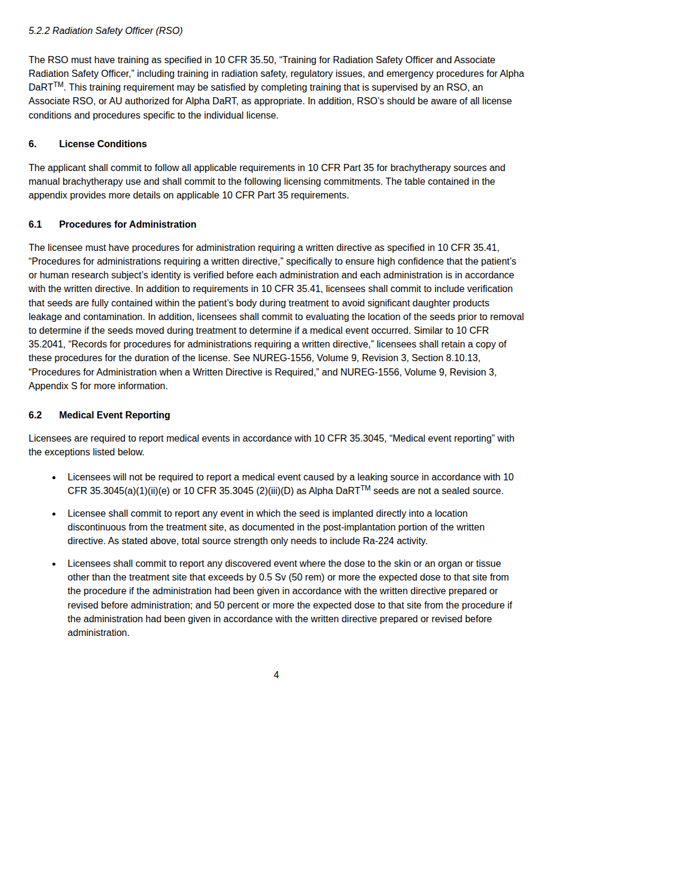5.2.2 Radiation Safety Officer (RSO)
The RSO must have training as specified in 10 CFR 35.50, “Training for Radiation Safety Officer and Associate Radiation Safety Officer,” including training in radiation safety, regulatory issues, and emergency procedures for Alpha DaRTTM. This training requirement may be satisfied by completing training that is supervised by an RSO, an Associate RSO, or AU authorized for Alpha DaRT, as appropriate. In addition, RSO’s should be aware of all license conditions and procedures specific to the individual license.
6. License Conditions
The applicant shall commit to follow all applicable requirements in 10 CFR Part 35 for brachytherapy sources and manual brachytherapy use and shall commit to the following licensing commitments. The table contained in the appendix provides more details on applicable 10 CFR Part 35 requirements.
6.1 Procedures for Administration
The licensee must have procedures for administration requiring a written directive as specified in 10 CFR 35.41, “Procedures for administrations requiring a written directive,” specifically to ensure high confidence that the patient’s or human research subject’s identity is verified before each administration and each administration is in accordance with the written directive. In addition to requirements in 10 CFR 35.41, licensees shall commit to include verification that seeds are fully contained within the patient’s body during treatment to avoid significant daughter products leakage and contamination. In addition, licensees shall commit to evaluating the location of the seeds prior to removal to determine if the seeds moved during treatment to determine if a medical event occurred. Similar to 10 CFR 35.2041, “Records for procedures for administrations requiring a written directive,” licensees shall retain a copy of these procedures for the duration of the license. See NUREG-1556, Volume 9, Revision 3, Section 8.10.13, “Procedures for Administration when a Written Directive is Required,” and NUREG-1556, Volume 9, Revision 3, Appendix S for more information.
6.2 Medical Event Reporting
Licensees are required to report medical events in accordance with 10 CFR 35.3045, “Medical event reporting” with the exceptions listed below.
Licensees will not be required to report a medical event caused by a leaking source in accordance with 10 CFR 35.3045(a)(1)(ii)(e) or 10 CFR 35.3045 (2)(iii)(D) as Alpha DaRTTM seeds are not a sealed source.
Licensee shall commit to report any event in which the seed is implanted directly into a location discontinuous from the treatment site, as documented in the post-implantation portion of the written directive. As stated above, total source strength only needs to include Ra-224 activity.
Licensees shall commit to report any discovered event where the dose to the skin or an organ or tissue other than the treatment site that exceeds by 0.5 Sv (50 rem) or more the expected dose to that site from the procedure if the administration had been given in accordance with the written directive prepared or revised before administration; and 50 percent or more the expected dose to that site from the procedure if the administration had been given in accordance with the written directive prepared or revised before administration.
4